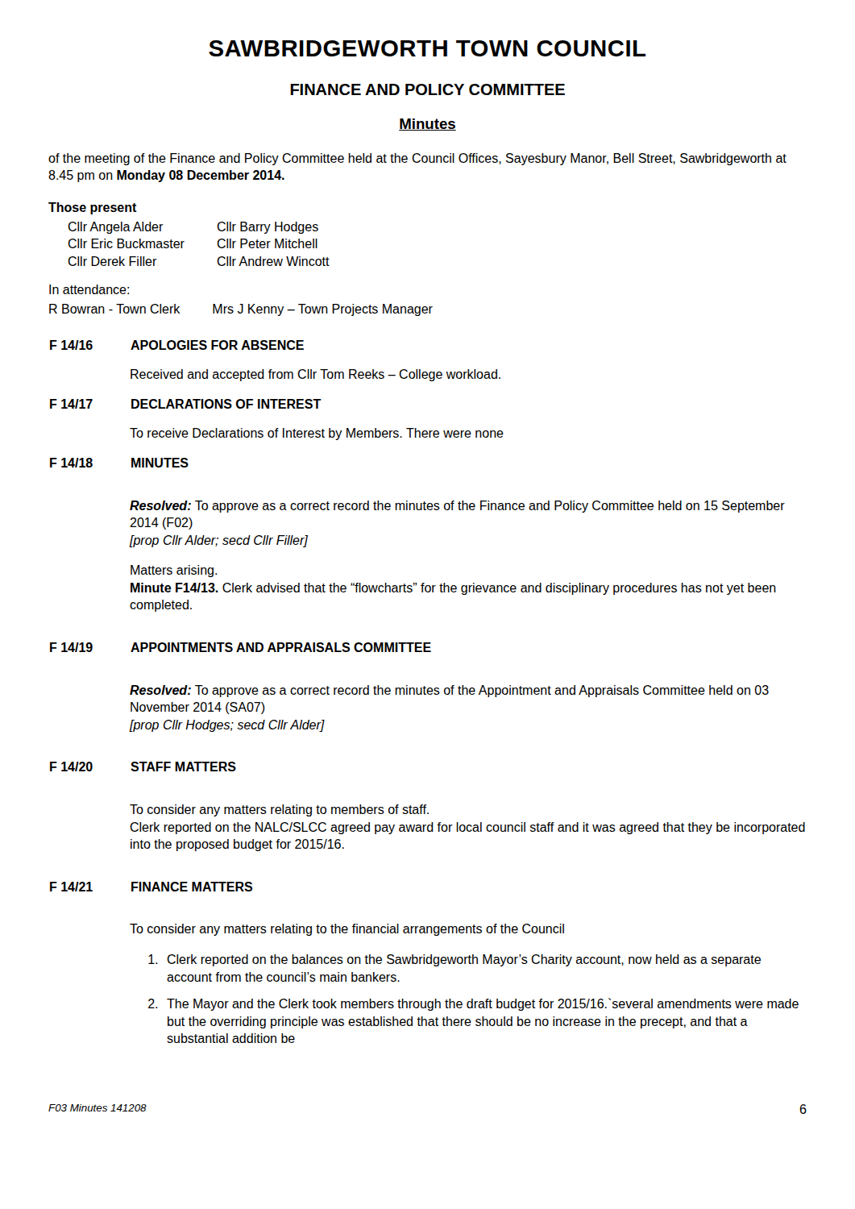SAWBRIDGEWORTH TOWN COUNCIL
FINANCE AND POLICY COMMITTEE
Minutes
of the meeting of the Finance and Policy Committee held at the Council Offices, Sayesbury Manor, Bell Street, Sawbridgeworth at 8.45 pm on Monday 08 December 2014.
Those present
| Cllr Angela Alder | Cllr Barry Hodges |
| Cllr Eric Buckmaster | Cllr Peter Mitchell |
| Cllr Derek Filler | Cllr Andrew Wincott |
In attendance:
| R Bowran - Town Clerk | Mrs J Kenny – Town Projects Manager |
| F 14/16 | APOLOGIES FOR ABSENCE |
| | Received and accepted from Cllr Tom Reeks – College workload. |
| F 14/17 | DECLARATIONS OF INTEREST |
| | To receive Declarations of Interest by Members. There were none |
| F 14/18 | MINUTES |
| | Resolved: To approve as a correct record the minutes of the Finance and Policy Committee held on 15 September 2014 (F02) [prop Cllr Alder; secd Cllr Filler] Matters arising. Minute F14/13. Clerk advised that the “flowcharts” for the grievance and disciplinary procedures has not yet been completed. |
| F 14/19 | APPOINTMENTS AND APPRAISALS COMMITTEE |
| | Resolved: To approve as a correct record the minutes of the Appointment and Appraisals Committee held on 03 November 2014 (SA07) [prop Cllr Hodges; secd Cllr Alder] |
| F 14/20 | STAFF MATTERS |
| | To consider any matters relating to members of staff. Clerk reported on the NALC/SLCC agreed pay award for local council staff and it was agreed that they be incorporated into the proposed budget for 2015/16. |
| F 14/21 | FINANCE MATTERS |
| | To consider any matters relating to the financial arrangements of the Council Clerk reported on the balances on the Sawbridgeworth Mayor’s Charity account, now held as a separate account from the council’s main bankers. The Mayor and the Clerk took members through the draft budget for 2015/16.`several amendments were made but the overriding principle was established that there should be no increase in the precept, and that a substantial addition be |
F03 Minutes 141208 6